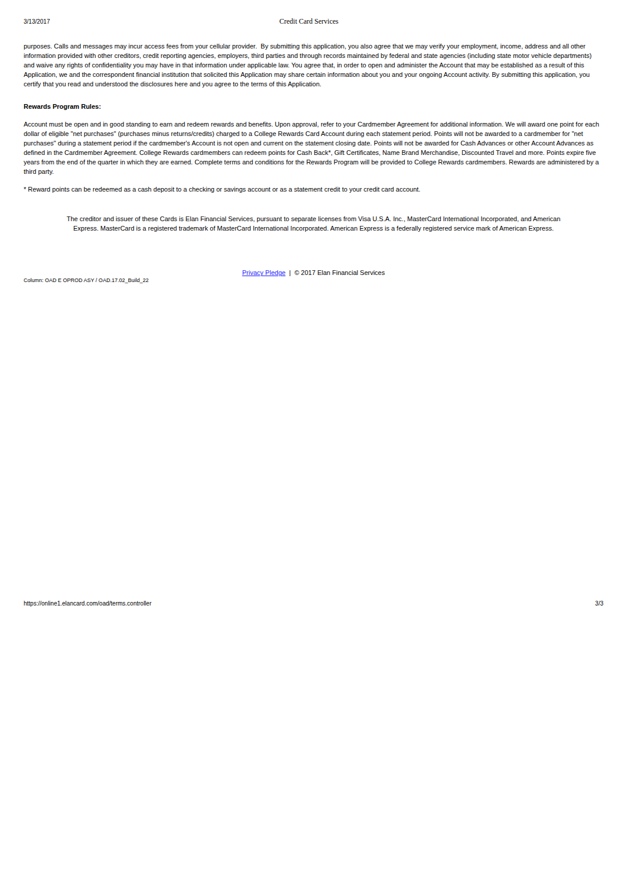3/13/2017
Credit Card Services
purposes. Calls and messages may incur access fees from your cellular provider. By submitting this application, you also agree that we may verify your employment, income, address and all other information provided with other creditors, credit reporting agencies, employers, third parties and through records maintained by federal and state agencies (including state motor vehicle departments) and waive any rights of confidentiality you may have in that information under applicable law. You agree that, in order to open and administer the Account that may be established as a result of this Application, we and the correspondent financial institution that solicited this Application may share certain information about you and your ongoing Account activity. By submitting this application, you certify that you read and understood the disclosures here and you agree to the terms of this Application.
Rewards Program Rules:
Account must be open and in good standing to earn and redeem rewards and benefits. Upon approval, refer to your Cardmember Agreement for additional information. We will award one point for each dollar of eligible "net purchases" (purchases minus returns/credits) charged to a College Rewards Card Account during each statement period. Points will not be awarded to a cardmember for "net purchases" during a statement period if the cardmember's Account is not open and current on the statement closing date. Points will not be awarded for Cash Advances or other Account Advances as defined in the Cardmember Agreement. College Rewards cardmembers can redeem points for Cash Back*, Gift Certificates, Name Brand Merchandise, Discounted Travel and more. Points expire five years from the end of the quarter in which they are earned. Complete terms and conditions for the Rewards Program will be provided to College Rewards cardmembers. Rewards are administered by a third party.
* Reward points can be redeemed as a cash deposit to a checking or savings account or as a statement credit to your credit card account.
The creditor and issuer of these Cards is Elan Financial Services, pursuant to separate licenses from Visa U.S.A. Inc., MasterCard International Incorporated, and American Express. MasterCard is a registered trademark of MasterCard International Incorporated. American Express is a federally registered service mark of American Express.
Privacy Pledge | © 2017 Elan Financial Services
Column: OAD E OPROD ASY / OAD.17.02_Build_22
https://online1.elancard.com/oad/terms.controller
3/3